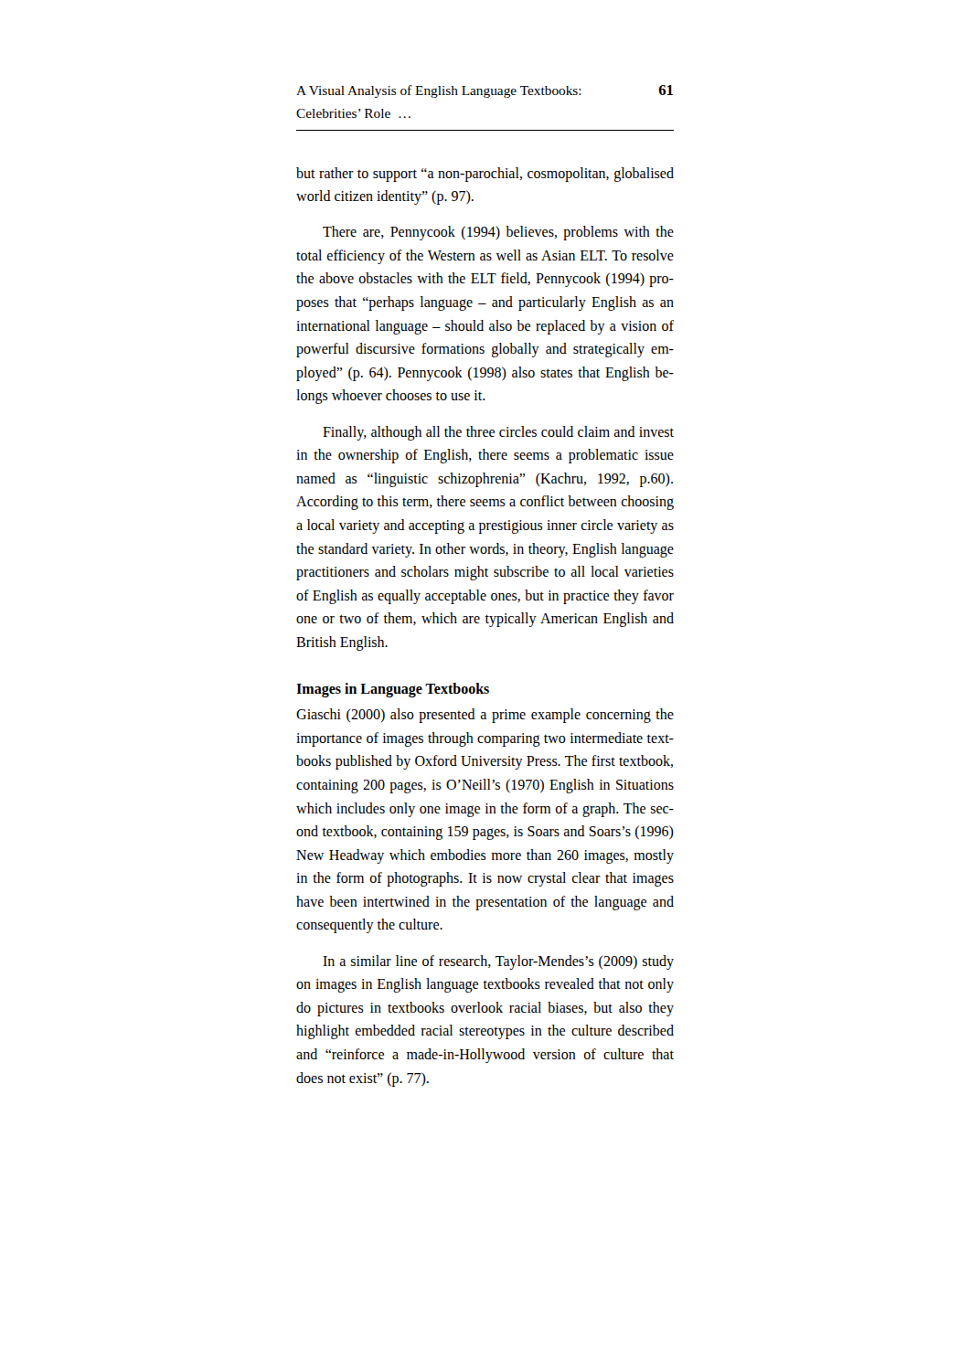A Visual Analysis of English Language Textbooks: Celebrities’ Role … 61
but rather to support “a non-parochial, cosmopolitan, globalised world citizen identity” (p. 97).
There are, Pennycook (1994) believes, problems with the total efficiency of the Western as well as Asian ELT. To resolve the above obstacles with the ELT field, Pennycook (1994) proposes that “perhaps language – and particularly English as an international language – should also be replaced by a vision of powerful discursive formations globally and strategically employed” (p. 64). Pennycook (1998) also states that English belongs whoever chooses to use it.
Finally, although all the three circles could claim and invest in the ownership of English, there seems a problematic issue named as “linguistic schizophrenia” (Kachru, 1992, p.60). According to this term, there seems a conflict between choosing a local variety and accepting a prestigious inner circle variety as the standard variety. In other words, in theory, English language practitioners and scholars might subscribe to all local varieties of English as equally acceptable ones, but in practice they favor one or two of them, which are typically American English and British English.
Images in Language Textbooks
Giaschi (2000) also presented a prime example concerning the importance of images through comparing two intermediate textbooks published by Oxford University Press. The first textbook, containing 200 pages, is O’Neill’s (1970) English in Situations which includes only one image in the form of a graph. The second textbook, containing 159 pages, is Soars and Soars’s (1996) New Headway which embodies more than 260 images, mostly in the form of photographs. It is now crystal clear that images have been intertwined in the presentation of the language and consequently the culture.
In a similar line of research, Taylor-Mendes’s (2009) study on images in English language textbooks revealed that not only do pictures in textbooks overlook racial biases, but also they highlight embedded racial stereotypes in the culture described and “reinforce a made-in-Hollywood version of culture that does not exist” (p. 77).